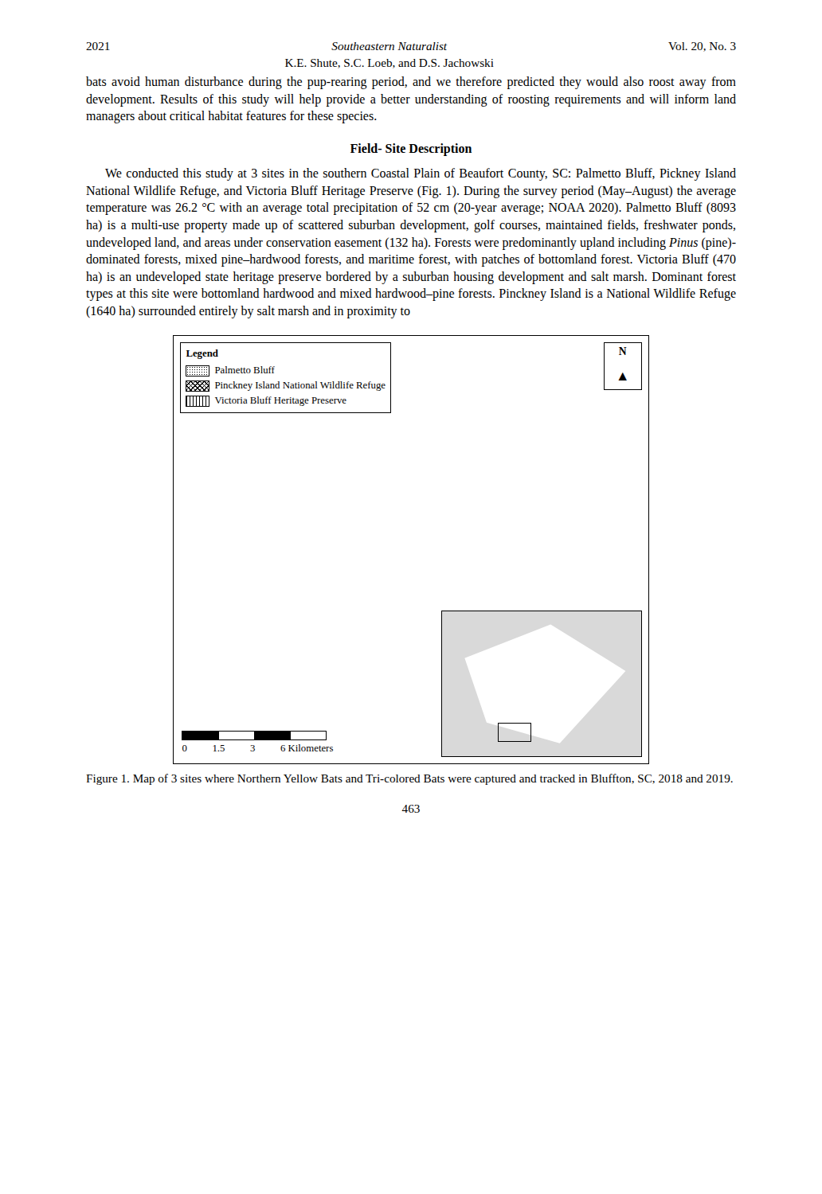2021
Southeastern Naturalist
K.E. Shute, S.C. Loeb, and D.S. Jachowski
Vol. 20, No. 3
bats avoid human disturbance during the pup-rearing period, and we therefore predicted they would also roost away from development. Results of this study will help provide a better understanding of roosting requirements and will inform land managers about critical habitat features for these species.
Field- Site Description
We conducted this study at 3 sites in the southern Coastal Plain of Beaufort County, SC: Palmetto Bluff, Pickney Island National Wildlife Refuge, and Victoria Bluff Heritage Preserve (Fig. 1). During the survey period (May–August) the average temperature was 26.2 °C with an average total precipitation of 52 cm (20-year average; NOAA 2020). Palmetto Bluff (8093 ha) is a multi-use property made up of scattered suburban development, golf courses, maintained fields, freshwater ponds, undeveloped land, and areas under conservation easement (132 ha). Forests were predominantly upland including Pinus (pine)-dominated forests, mixed pine–hardwood forests, and maritime forest, with patches of bottomland forest. Victoria Bluff (470 ha) is an undeveloped state heritage preserve bordered by a suburban housing development and salt marsh. Dominant forest types at this site were bottomland hardwood and mixed hardwood–pine forests. Pinckney Island is a National Wildlife Refuge (1640 ha) surrounded entirely by salt marsh and in proximity to
Legend
Palmetto Bluff
Pinckney Island National Wildlife Refuge
Victoria Bluff Heritage Preserve
N
01.536 Kilometers
Figure 1. Map of 3 sites where Northern Yellow Bats and Tri-colored Bats were captured and tracked in Bluffton, SC, 2018 and 2019.
463